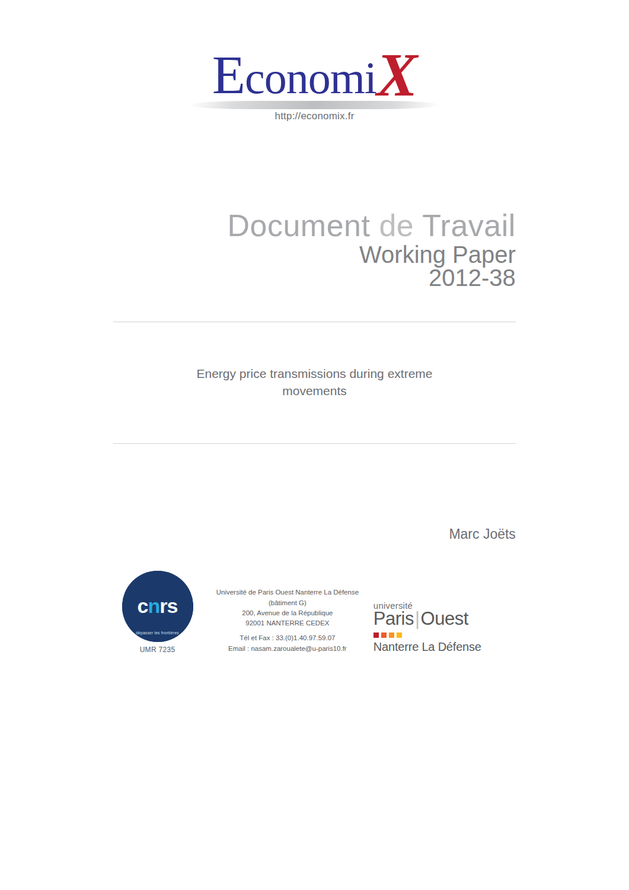EconomiX
http://economix.fr
Document de Travail
Working Paper
2012-38
Energy price transmissions during extreme movements
Marc Joëts
cnrs
dépasser les frontières
UMR 7235
Université de Paris Ouest Nanterre La Défense
(bâtiment G)
200, Avenue de la République
92001 NANTERRE CEDEX Tél et Fax : 33.(0)1.40.97.59.07
Email : nasam.zaroualete@u-paris10.fr
université
Paris|Ouest
Nanterre La Défense